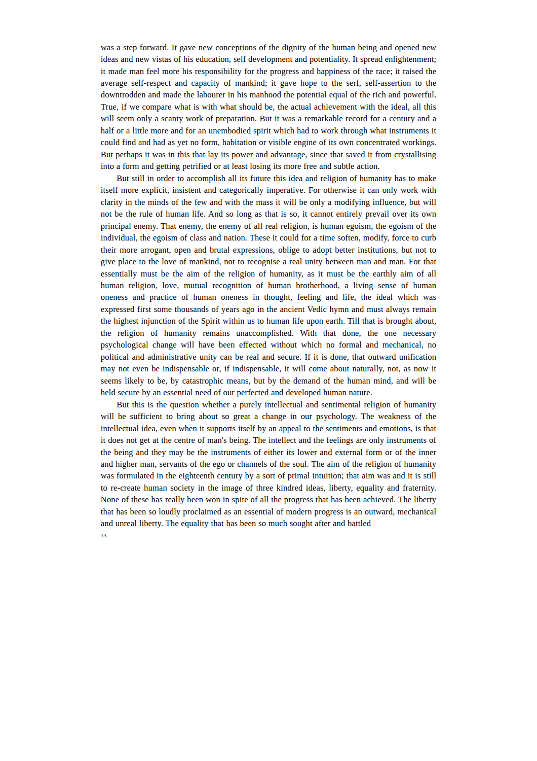was a step forward. It gave new conceptions of the dignity of the human being and opened new ideas and new vistas of his education, self development and potentiality. It spread enlightenment; it made man feel more his responsibility for the progress and happiness of the race; it raised the average self-respect and capacity of mankind; it gave hope to the serf, self-assertion to the downtrodden and made the labourer in his manhood the potential equal of the rich and powerful. True, if we compare what is with what should be, the actual achievement with the ideal, all this will seem only a scanty work of preparation. But it was a remarkable record for a century and a half or a little more and for an unembodied spirit which had to work through what instruments it could find and had as yet no form, habitation or visible engine of its own concentrated workings. But perhaps it was in this that lay its power and advantage, since that saved it from crystallising into a form and getting petrified or at least losing its more free and subtle action.
But still in order to accomplish all its future this idea and religion of humanity has to make itself more explicit, insistent and categorically imperative. For otherwise it can only work with clarity in the minds of the few and with the mass it will be only a modifying influence, but will not be the rule of human life. And so long as that is so, it cannot entirely prevail over its own principal enemy. That enemy, the enemy of all real religion, is human egoism, the egoism of the individual, the egoism of class and nation. These it could for a time soften, modify, force to curb their more arrogant, open and brutal expressions, oblige to adopt better institutions, but not to give place to the love of mankind, not to recognise a real unity between man and man. For that essentially must be the aim of the religion of humanity, as it must be the earthly aim of all human religion, love, mutual recognition of human brotherhood, a living sense of human oneness and practice of human oneness in thought, feeling and life, the ideal which was expressed first some thousands of years ago in the ancient Vedic hymn and must always remain the highest injunction of the Spirit within us to human life upon earth. Till that is brought about, the religion of humanity remains unaccomplished. With that done, the one necessary psychological change will have been effected without which no formal and mechanical, no political and administrative unity can be real and secure. If it is done, that outward unification may not even be indispensable or, if indispensable, it will come about naturally, not, as now it seems likely to be, by catastrophic means, but by the demand of the human mind, and will be held secure by an essential need of our perfected and developed human nature.
But this is the question whether a purely intellectual and sentimental religion of humanity will be sufficient to bring about so great a change in our psychology. The weakness of the intellectual idea, even when it supports itself by an appeal to the sentiments and emotions, is that it does not get at the centre of man's being. The intellect and the feelings are only instruments of the being and they may be the instruments of either its lower and external form or of the inner and higher man, servants of the ego or channels of the soul. The aim of the religion of humanity was formulated in the eighteenth century by a sort of primal intuition; that aim was and it is still to re-create human society in the image of three kindred ideas, liberty, equality and fraternity. None of these has really been won in spite of all the progress that has been achieved. The liberty that has been so loudly proclaimed as an essential of modern progress is an outward, mechanical and unreal liberty. The equality that has been so much sought after and battled
13